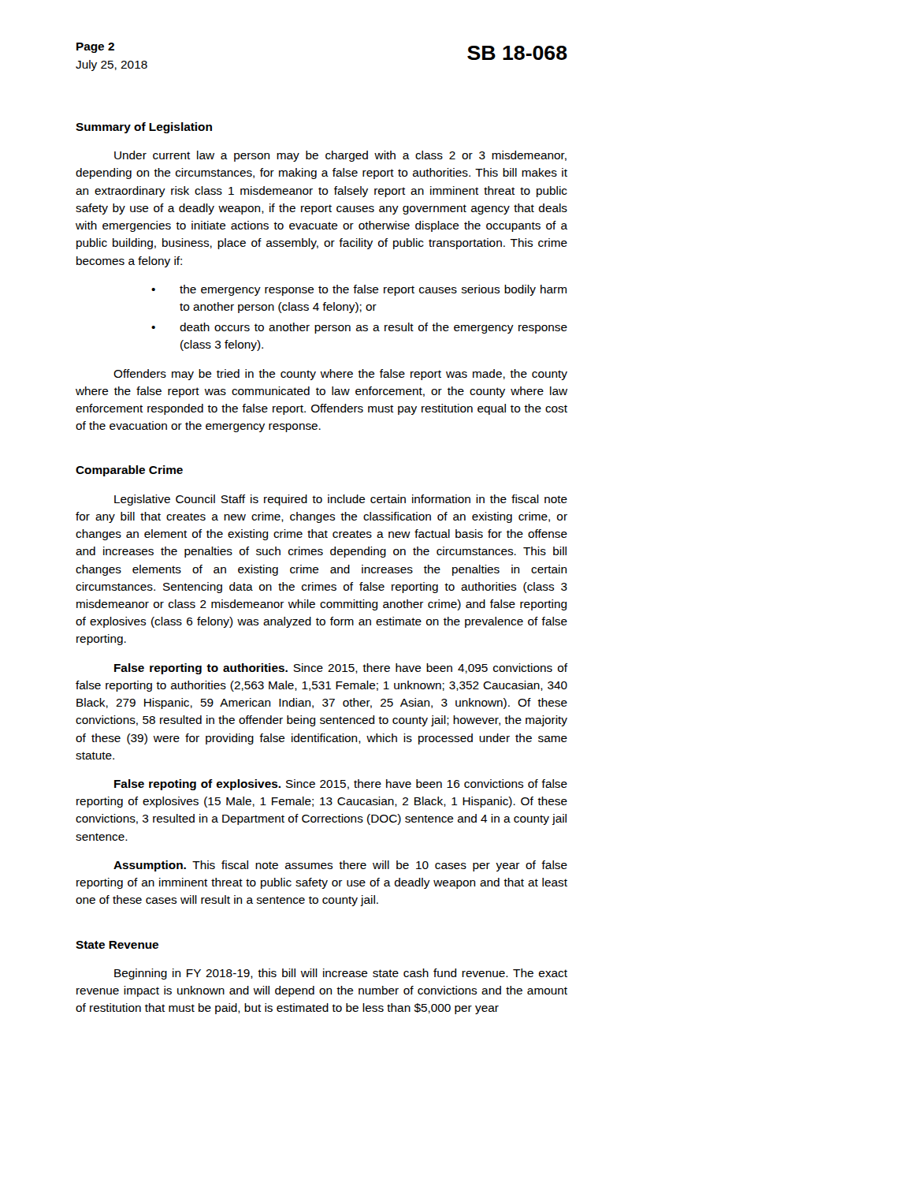Page 2
July 25, 2018
SB 18-068
Summary of Legislation
Under current law a person may be charged with a class 2 or 3 misdemeanor, depending on the circumstances, for making a false report to authorities. This bill makes it an extraordinary risk class 1 misdemeanor to falsely report an imminent threat to public safety by use of a deadly weapon, if the report causes any government agency that deals with emergencies to initiate actions to evacuate or otherwise displace the occupants of a public building, business, place of assembly, or facility of public transportation. This crime becomes a felony if:
the emergency response to the false report causes serious bodily harm to another person (class 4 felony); or
death occurs to another person as a result of the emergency response (class 3 felony).
Offenders may be tried in the county where the false report was made, the county where the false report was communicated to law enforcement, or the county where law enforcement responded to the false report. Offenders must pay restitution equal to the cost of the evacuation or the emergency response.
Comparable Crime
Legislative Council Staff is required to include certain information in the fiscal note for any bill that creates a new crime, changes the classification of an existing crime, or changes an element of the existing crime that creates a new factual basis for the offense and increases the penalties of such crimes depending on the circumstances. This bill changes elements of an existing crime and increases the penalties in certain circumstances. Sentencing data on the crimes of false reporting to authorities (class 3 misdemeanor or class 2 misdemeanor while committing another crime) and false reporting of explosives (class 6 felony) was analyzed to form an estimate on the prevalence of false reporting.
False reporting to authorities. Since 2015, there have been 4,095 convictions of false reporting to authorities (2,563 Male, 1,531 Female; 1 unknown; 3,352 Caucasian, 340 Black, 279 Hispanic, 59 American Indian, 37 other, 25 Asian, 3 unknown). Of these convictions, 58 resulted in the offender being sentenced to county jail; however, the majority of these (39) were for providing false identification, which is processed under the same statute.
False repoting of explosives. Since 2015, there have been 16 convictions of false reporting of explosives (15 Male, 1 Female; 13 Caucasian, 2 Black, 1 Hispanic). Of these convictions, 3 resulted in a Department of Corrections (DOC) sentence and 4 in a county jail sentence.
Assumption. This fiscal note assumes there will be 10 cases per year of false reporting of an imminent threat to public safety or use of a deadly weapon and that at least one of these cases will result in a sentence to county jail.
State Revenue
Beginning in FY 2018-19, this bill will increase state cash fund revenue. The exact revenue impact is unknown and will depend on the number of convictions and the amount of restitution that must be paid, but is estimated to be less than $5,000 per year